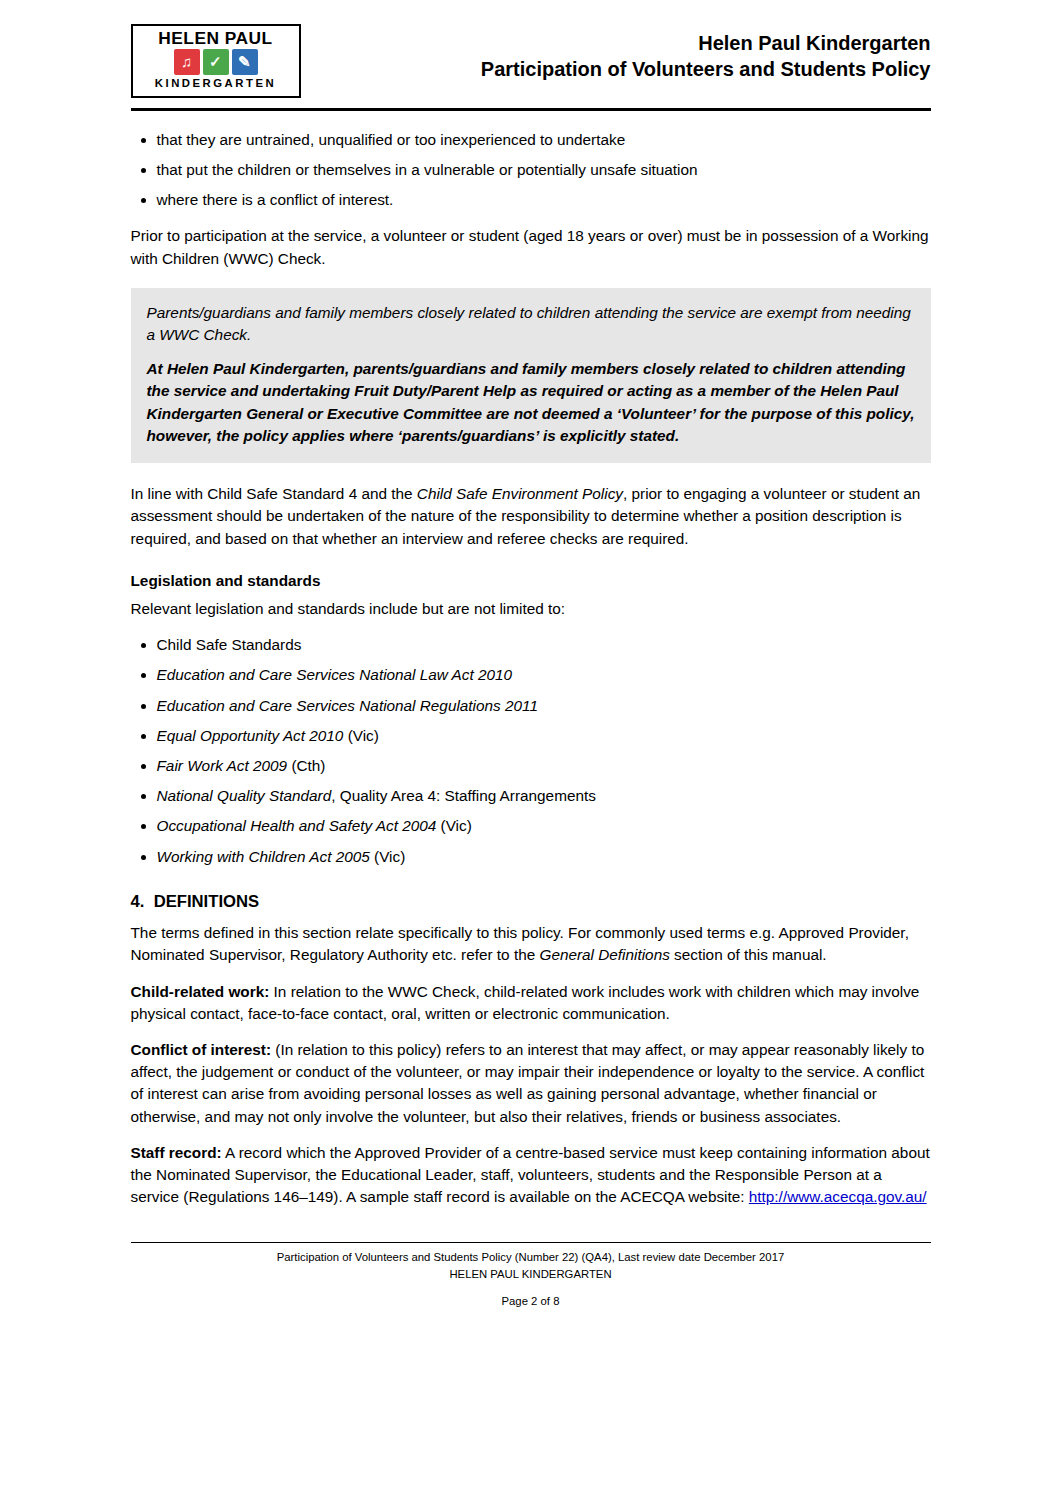HELEN PAUL
♫ ✓ ✎
KINDERGARTEN
Helen Paul Kindergarten
Participation of Volunteers and Students Policy
that they are untrained, unqualified or too inexperienced to undertake
that put the children or themselves in a vulnerable or potentially unsafe situation
where there is a conflict of interest.
Prior to participation at the service, a volunteer or student (aged 18 years or over) must be in possession of a Working with Children (WWC) Check.
Parents/guardians and family members closely related to children attending the service are exempt from needing a WWC Check.
At Helen Paul Kindergarten, parents/guardians and family members closely related to children attending the service and undertaking Fruit Duty/Parent Help as required or acting as a member of the Helen Paul Kindergarten General or Executive Committee are not deemed a ‘Volunteer’ for the purpose of this policy, however, the policy applies where ‘parents/guardians’ is explicitly stated.
In line with Child Safe Standard 4 and the Child Safe Environment Policy, prior to engaging a volunteer or student an assessment should be undertaken of the nature of the responsibility to determine whether a position description is required, and based on that whether an interview and referee checks are required.
Legislation and standards
Relevant legislation and standards include but are not limited to:
Child Safe Standards
Education and Care Services National Law Act 2010
Education and Care Services National Regulations 2011
Equal Opportunity Act 2010 (Vic)
Fair Work Act 2009 (Cth)
National Quality Standard, Quality Area 4: Staffing Arrangements
Occupational Health and Safety Act 2004 (Vic)
Working with Children Act 2005 (Vic)
4. DEFINITIONS
The terms defined in this section relate specifically to this policy. For commonly used terms e.g. Approved Provider, Nominated Supervisor, Regulatory Authority etc. refer to the General Definitions section of this manual.
Child-related work: In relation to the WWC Check, child-related work includes work with children which may involve physical contact, face-to-face contact, oral, written or electronic communication.
Conflict of interest: (In relation to this policy) refers to an interest that may affect, or may appear reasonably likely to affect, the judgement or conduct of the volunteer, or may impair their independence or loyalty to the service. A conflict of interest can arise from avoiding personal losses as well as gaining personal advantage, whether financial or otherwise, and may not only involve the volunteer, but also their relatives, friends or business associates.
Staff record: A record which the Approved Provider of a centre-based service must keep containing information about the Nominated Supervisor, the Educational Leader, staff, volunteers, students and the Responsible Person at a service (Regulations 146–149). A sample staff record is available on the ACECQA website: http://www.acecqa.gov.au/
Participation of Volunteers and Students Policy (Number 22) (QA4), Last review date December 2017
HELEN PAUL KINDERGARTEN
Page 2 of 8